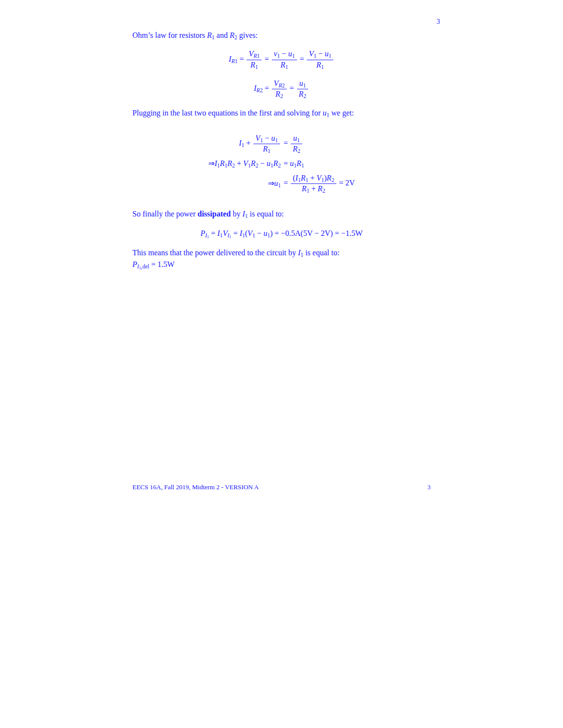3
Ohm’s law for resistors R1 and R2 gives:
IR1 = VR1 R1 = v1 − u1 R1 = V1 − u1 R1
IR2 = VR2 R2 = u1 R2
Plugging in the last two equations in the first and solving for u1 we get:
I1 + V1 − u1 R1
= u1 R2
⇒I1R1R2 + V1R2 − u1R2
= u1R1
⇒u1
= (I1R1 + V1)R2 R1 + R2 = 2V
So finally the power dissipated by I1 is equal to:
PI1 = I1VI1 = I1(V1 − u1) = −0.5A(5V − 2V) = −1.5W
This means that the power delivered to the circuit by I1 is equal to:
PI1,del = 1.5W
EECS 16A, Fall 2019, Midterm 2 - VERSION A 3